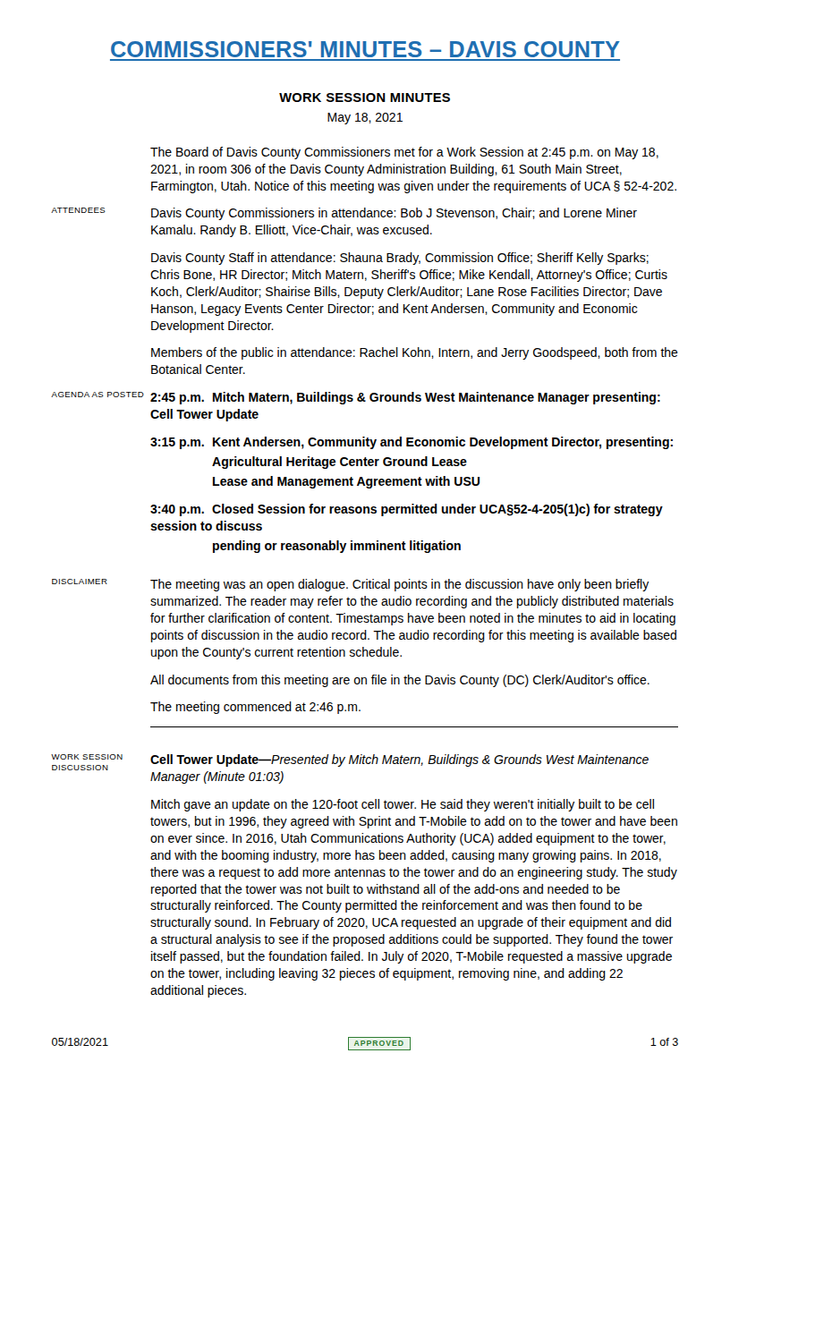COMMISSIONERS' MINUTES – DAVIS COUNTY
WORK SESSION MINUTES
May 18, 2021
| | The Board of Davis County Commissioners met for a Work Session at 2:45 p.m. on May 18, 2021, in room 306 of the Davis County Administration Building, 61 South Main Street, Farmington, Utah. Notice of this meeting was given under the requirements of UCA § 52-4-202. |
| Attendees | Davis County Commissioners in attendance: Bob J Stevenson, Chair; and Lorene Miner Kamalu. Randy B. Elliott, Vice-Chair, was excused. Davis County Staff in attendance: Shauna Brady, Commission Office; Sheriff Kelly Sparks; Chris Bone, HR Director; Mitch Matern, Sheriff's Office; Mike Kendall, Attorney's Office; Curtis Koch, Clerk/Auditor; Shairise Bills, Deputy Clerk/Auditor; Lane Rose Facilities Director; Dave Hanson, Legacy Events Center Director; and Kent Andersen, Community and Economic Development Director. Members of the public in attendance: Rachel Kohn, Intern, and Jerry Goodspeed, both from the Botanical Center. |
| Agenda as Posted | 2:45 p.m. Mitch Matern, Buildings & Grounds West Maintenance Manager presenting: Cell Tower Update 3:15 p.m. Kent Andersen, Community and Economic Development Director, presenting: Agricultural Heritage Center Ground Lease Lease and Management Agreement with USU 3:40 p.m. Closed Session for reasons permitted under UCA§52-4-205(1)c) for strategy session to discuss pending or reasonably imminent litigation |
| Disclaimer | The meeting was an open dialogue. Critical points in the discussion have only been briefly summarized. The reader may refer to the audio recording and the publicly distributed materials for further clarification of content. Timestamps have been noted in the minutes to aid in locating points of discussion in the audio record. The audio recording for this meeting is available based upon the County's current retention schedule. All documents from this meeting are on file in the Davis County (DC) Clerk/Auditor's office. The meeting commenced at 2:46 p.m. |
| Work Session Discussion | Cell Tower Update— Presented by Mitch Matern, Buildings & Grounds West Maintenance Manager (Minute 01:03) Mitch gave an update on the 120-foot cell tower. He said they weren't initially built to be cell towers, but in 1996, they agreed with Sprint and T-Mobile to add on to the tower and have been on ever since. In 2016, Utah Communications Authority (UCA) added equipment to the tower, and with the booming industry, more has been added, causing many growing pains. In 2018, there was a request to add more antennas to the tower and do an engineering study. The study reported that the tower was not built to withstand all of the add-ons and needed to be structurally reinforced. The County permitted the reinforcement and was then found to be structurally sound. In February of 2020, UCA requested an upgrade of their equipment and did a structural analysis to see if the proposed additions could be supported. They found the tower itself passed, but the foundation failed. In July of 2020, T-Mobile requested a massive upgrade on the tower, including leaving 32 pieces of equipment, removing nine, and adding 22 additional pieces. |
05/18/2021
APPROVED
1 of 3